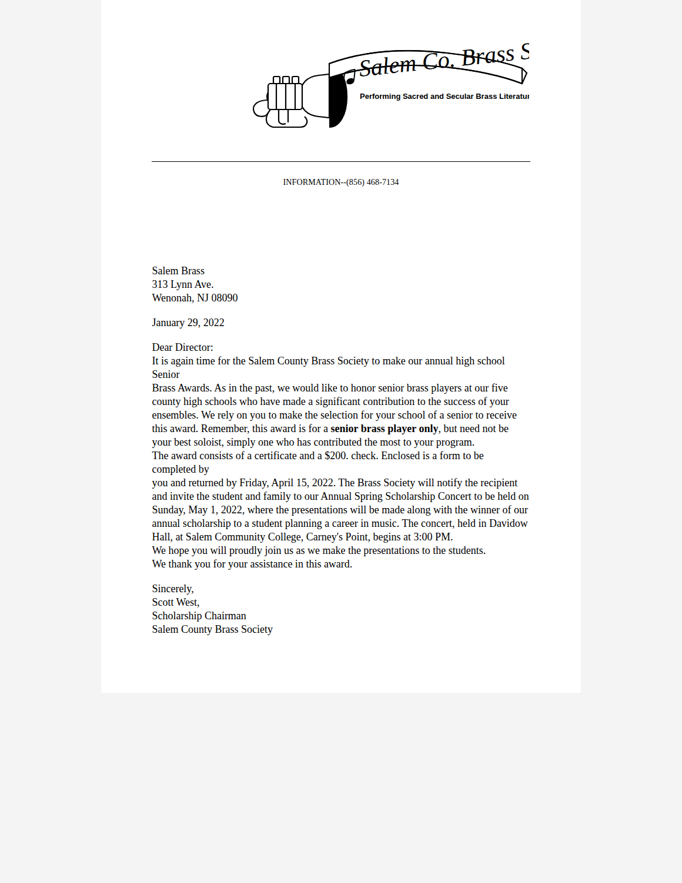Salem Co. Brass Society Performing Sacred and Secular Brass Literature
INFORMATION--(856) 468-7134
Salem Brass
313 Lynn Ave.
Wenonah, NJ 08090
January 29, 2022
Dear Director:
It is again time for the Salem County Brass Society to make our annual high school Senior
Brass Awards. As in the past, we would like to honor senior brass players at our five county high schools who have made a significant contribution to the success of your ensembles. We rely on you to make the selection for your school of a senior to receive this award. Remember, this award is for a senior brass player only, but need not be your best soloist, simply one who has contributed the most to your program.
The award consists of a certificate and a $200. check. Enclosed is a form to be completed by
you and returned by Friday, April 15, 2022. The Brass Society will notify the recipient and invite the student and family to our Annual Spring Scholarship Concert to be held on Sunday, May 1, 2022, where the presentations will be made along with the winner of our annual scholarship to a student planning a career in music. The concert, held in Davidow Hall, at Salem Community College, Carney's Point, begins at 3:00 PM.
We hope you will proudly join us as we make the presentations to the students.
We thank you for your assistance in this award.
Sincerely,
Scott West,
Scholarship Chairman
Salem County Brass Society